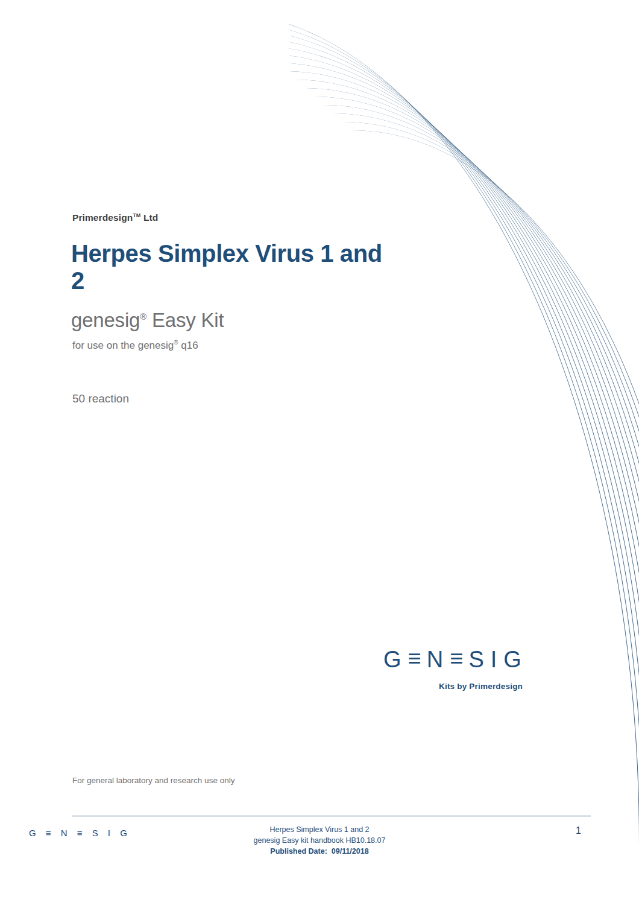PrimerdesignTM Ltd
Herpes Simplex Virus 1 and 2
genesig® Easy Kit
for use on the genesig® q16
50 reaction
G≡N≡SIG
Kits by Primerdesign
For general laboratory and research use only
G ≡ N ≡ S I G
Herpes Simplex Virus 1 and 2
genesig Easy kit handbook HB10.18.07
Published Date: 09/11/2018
1